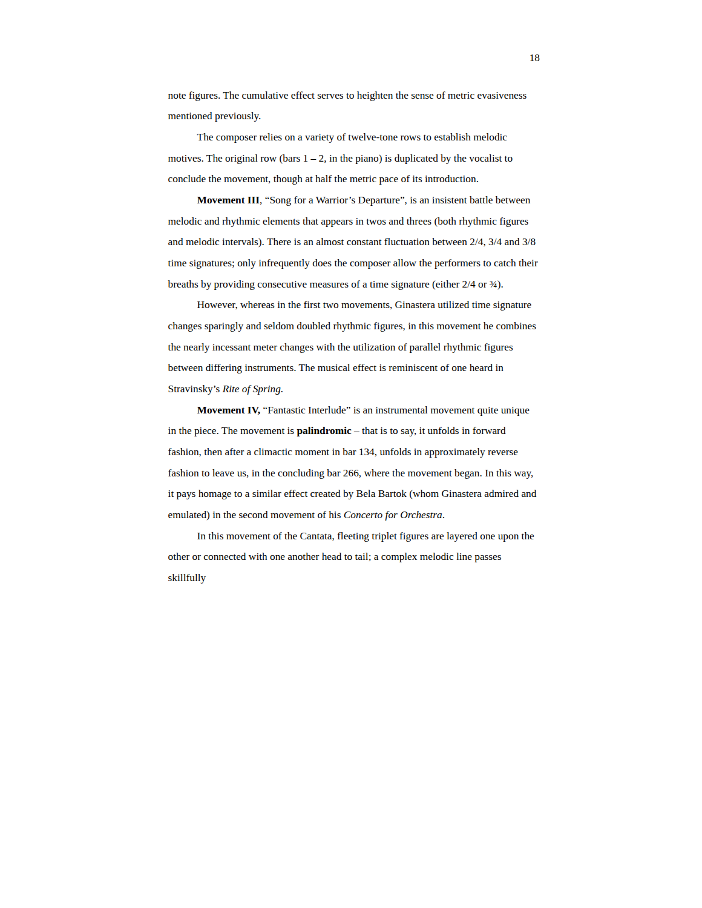18
note figures. The cumulative effect serves to heighten the sense of metric evasiveness mentioned previously.
The composer relies on a variety of twelve-tone rows to establish melodic motives. The original row (bars 1 – 2, in the piano) is duplicated by the vocalist to conclude the movement, though at half the metric pace of its introduction.
Movement III, “Song for a Warrior’s Departure”, is an insistent battle between melodic and rhythmic elements that appears in twos and threes (both rhythmic figures and melodic intervals). There is an almost constant fluctuation between 2/4, 3/4 and 3/8 time signatures; only infrequently does the composer allow the performers to catch their breaths by providing consecutive measures of a time signature (either 2/4 or ¾).
However, whereas in the first two movements, Ginastera utilized time signature changes sparingly and seldom doubled rhythmic figures, in this movement he combines the nearly incessant meter changes with the utilization of parallel rhythmic figures between differing instruments. The musical effect is reminiscent of one heard in Stravinsky’s Rite of Spring.
Movement IV, “Fantastic Interlude” is an instrumental movement quite unique in the piece. The movement is palindromic – that is to say, it unfolds in forward fashion, then after a climactic moment in bar 134, unfolds in approximately reverse fashion to leave us, in the concluding bar 266, where the movement began. In this way, it pays homage to a similar effect created by Bela Bartok (whom Ginastera admired and emulated) in the second movement of his Concerto for Orchestra.
In this movement of the Cantata, fleeting triplet figures are layered one upon the other or connected with one another head to tail; a complex melodic line passes skillfully